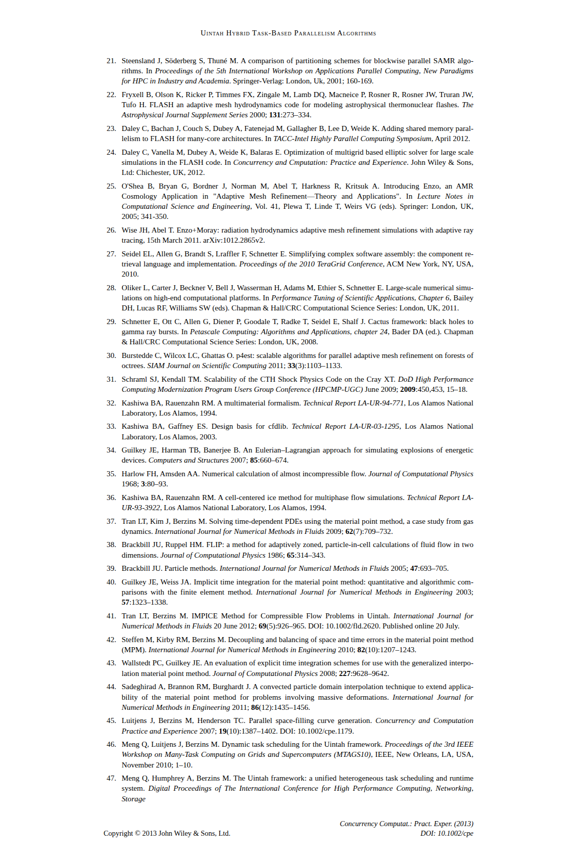Uintah Hybrid Task-Based Parallelism Algorithms
Steensland J, Söderberg S, Thuné M. A comparison of partitioning schemes for blockwise parallel SAMR algorithms. In Proceedings of the 5th International Workshop on Applications Parallel Computing, New Paradigms for HPC in Industry and Academia. Springer-Verlag: London, Uk, 2001; 160-169.
Fryxell B, Olson K, Ricker P, Timmes FX, Zingale M, Lamb DQ, Macneice P, Rosner R, Rosner JW, Truran JW, Tufo H. FLASH an adaptive mesh hydrodynamics code for modeling astrophysical thermonuclear flashes. The Astrophysical Journal Supplement Series 2000; 131:273–334.
Daley C, Bachan J, Couch S, Dubey A, Fatenejad M, Gallagher B, Lee D, Weide K. Adding shared memory parallelism to FLASH for many-core architectures. In TACC-Intel Highly Parallel Computing Symposium, April 2012.
Daley C, Vanella M, Dubey A, Weide K, Balaras E. Optimization of multigrid based elliptic solver for large scale simulations in the FLASH code. In Concurrency and Cmputation: Practice and Experience. John Wiley & Sons, Ltd: Chichester, UK, 2012.
O'Shea B, Bryan G, Bordner J, Norman M, Abel T, Harkness R, Kritsuk A. Introducing Enzo, an AMR Cosmology Application in "Adaptive Mesh Refinement—Theory and Applications". In Lecture Notes in Computational Science and Engineering, Vol. 41, Plewa T, Linde T, Weirs VG (eds). Springer: London, UK, 2005; 341-350.
Wise JH, Abel T. Enzo+Moray: radiation hydrodynamics adaptive mesh refinement simulations with adaptive ray tracing, 15th March 2011. arXiv:1012.2865v2.
Seidel EL, Allen G, Brandt S, Lraffler F, Schnetter E. Simplifying complex software assembly: the component retrieval language and implementation. Proceedings of the 2010 TeraGrid Conference, ACM New York, NY, USA, 2010.
Oliker L, Carter J, Beckner V, Bell J, Wasserman H, Adams M, Ethier S, Schnetter E. Large-scale numerical simulations on high-end computational platforms. In Performance Tuning of Scientific Applications, Chapter 6, Bailey DH, Lucas RF, Williams SW (eds). Chapman & Hall/CRC Computational Science Series: London, UK, 2011.
Schnetter E, Ott C, Allen G, Diener P, Goodale T, Radke T, Seidel E, Shalf J. Cactus framework: black holes to gamma ray bursts. In Petascale Computing: Algorithms and Applications, chapter 24, Bader DA (ed.). Chapman & Hall/CRC Computational Science Series: London, UK, 2008.
Burstedde C, Wilcox LC, Ghattas O. p4est: scalable algorithms for parallel adaptive mesh refinement on forests of octrees. SIAM Journal on Scientific Computing 2011; 33(3):1103–1133.
Schraml SJ, Kendall TM. Scalability of the CTH Shock Physics Code on the Cray XT. DoD High Performance Computing Modernization Program Users Group Conference (HPCMP-UGC) June 2009; 2009:450,453, 15–18.
Kashiwa BA, Rauenzahn RM. A multimaterial formalism. Technical Report LA-UR-94-771, Los Alamos National Laboratory, Los Alamos, 1994.
Kashiwa BA, Gaffney ES. Design basis for cfdlib. Technical Report LA-UR-03-1295, Los Alamos National Laboratory, Los Alamos, 2003.
Guilkey JE, Harman TB, Banerjee B. An Eulerian–Lagrangian approach for simulating explosions of energetic devices. Computers and Structures 2007; 85:660–674.
Harlow FH, Amsden AA. Numerical calculation of almost incompressible flow. Journal of Computational Physics 1968; 3:80–93.
Kashiwa BA, Rauenzahn RM. A cell-centered ice method for multiphase flow simulations. Technical Report LA-UR-93-3922, Los Alamos National Laboratory, Los Alamos, 1994.
Tran LT, Kim J, Berzins M. Solving time-dependent PDEs using the material point method, a case study from gas dynamics. International Journal for Numerical Methods in Fluids 2009; 62(7):709–732.
Brackbill JU, Ruppel HM. FLIP: a method for adaptively zoned, particle-in-cell calculations of fluid flow in two dimensions. Journal of Computational Physics 1986; 65:314–343.
Brackbill JU. Particle methods. International Journal for Numerical Methods in Fluids 2005; 47:693–705.
Guilkey JE, Weiss JA. Implicit time integration for the material point method: quantitative and algorithmic comparisons with the finite element method. International Journal for Numerical Methods in Engineering 2003; 57:1323–1338.
Tran LT, Berzins M. IMPICE Method for Compressible Flow Problems in Uintah. International Journal for Numerical Methods in Fluids 20 June 2012; 69(5):926–965. DOI: 10.1002/fld.2620. Published online 20 July.
Steffen M, Kirby RM, Berzins M. Decoupling and balancing of space and time errors in the material point method (MPM). International Journal for Numerical Methods in Engineering 2010; 82(10):1207–1243.
Wallstedt PC, Guilkey JE. An evaluation of explicit time integration schemes for use with the generalized interpolation material point method. Journal of Computational Physics 2008; 227:9628–9642.
Sadeghirad A, Brannon RM, Burghardt J. A convected particle domain interpolation technique to extend applicability of the material point method for problems involving massive deformations. International Journal for Numerical Methods in Engineering 2011; 86(12):1435–1456.
Luitjens J, Berzins M, Henderson TC. Parallel space-filling curve generation. Concurrency and Computation Practice and Experience 2007; 19(10):1387–1402. DOI: 10.1002/cpe.1179.
Meng Q, Luitjens J, Berzins M. Dynamic task scheduling for the Uintah framework. Proceedings of the 3rd IEEE Workshop on Many-Task Computing on Grids and Supercomputers (MTAGS10), IEEE, New Orleans, LA, USA, November 2010; 1–10.
Meng Q, Humphrey A, Berzins M. The Uintah framework: a unified heterogeneous task scheduling and runtime system. Digital Proceedings of The International Conference for High Performance Computing, Networking, Storage
Copyright © 2013 John Wiley & Sons, Ltd.
Concurrency Computat.: Pract. Exper. (2013)
DOI: 10.1002/cpe